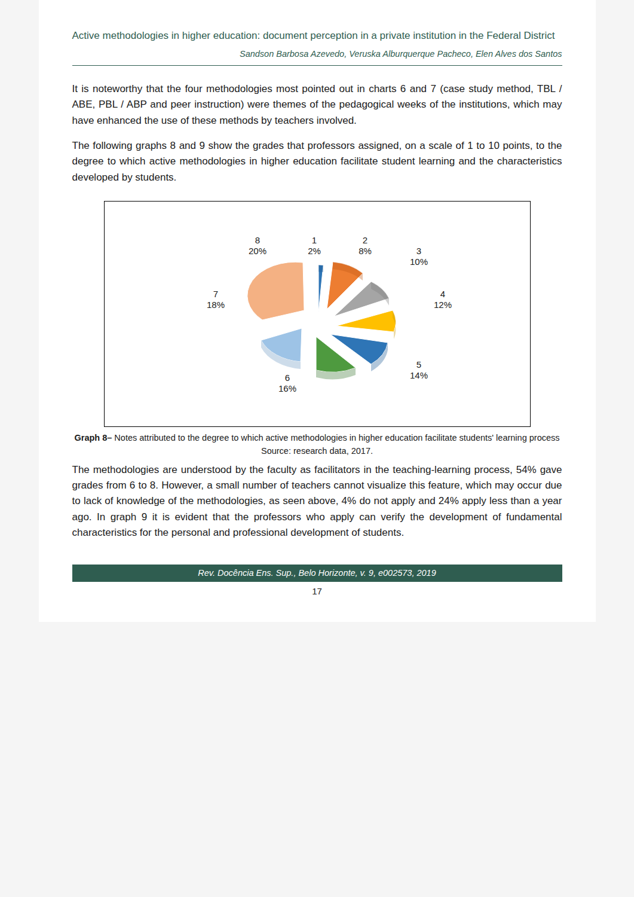Active methodologies in higher education: document perception in a private institution in the Federal District
Sandson Barbosa Azevedo, Veruska Alburquerque Pacheco, Elen Alves dos Santos
It is noteworthy that the four methodologies most pointed out in charts 6 and 7 (case study method, TBL / ABE, PBL / ABP and peer instruction) were themes of the pedagogical weeks of the institutions, which may have enhanced the use of these methods by teachers involved.
The following graphs 8 and 9 show the grades that professors assigned, on a scale of 1 to 10 points, to the degree to which active methodologies in higher education facilitate student learning and the characteristics developed by students.
Notes attributed to the degree to which active methodologies in higher education facilitate students' learning process 1 2% 2 8% 3 10% 4 12% 5 14% 6 16% 7 18% 8 20%
Graph 8– Notes attributed to the degree to which active methodologies in higher education facilitate students' learning process Source: research data, 2017.
The methodologies are understood by the faculty as facilitators in the teaching-learning process, 54% gave grades from 6 to 8. However, a small number of teachers cannot visualize this feature, which may occur due to lack of knowledge of the methodologies, as seen above, 4% do not apply and 24% apply less than a year ago. In graph 9 it is evident that the professors who apply can verify the development of fundamental characteristics for the personal and professional development of students.
Rev. Docência Ens. Sup., Belo Horizonte, v. 9, e002573, 2019
17